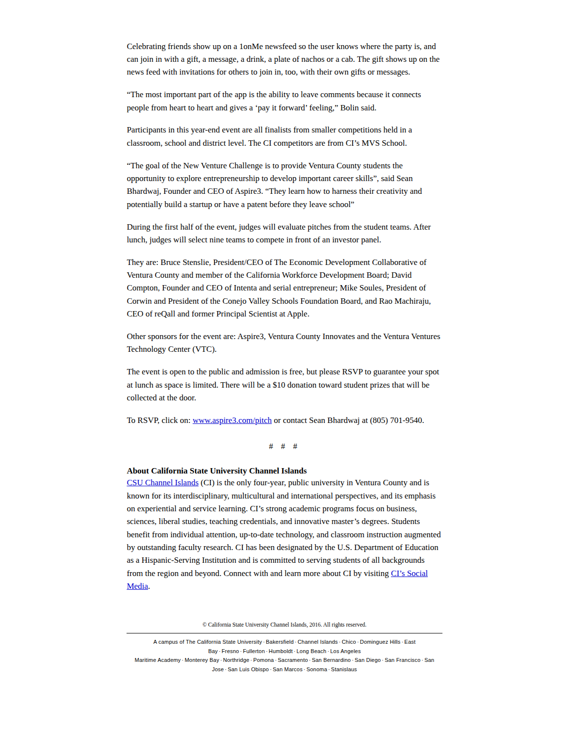Celebrating friends show up on a 1onMe newsfeed so the user knows where the party is, and can join in with a gift, a message, a drink, a plate of nachos or a cab. The gift shows up on the news feed with invitations for others to join in, too, with their own gifts or messages.
“The most important part of the app is the ability to leave comments because it connects people from heart to heart and gives a ‘pay it forward’ feeling,” Bolin said.
Participants in this year-end event are all finalists from smaller competitions held in a classroom, school and district level. The CI competitors are from CI’s MVS School.
“The goal of the New Venture Challenge is to provide Ventura County students the opportunity to explore entrepreneurship to develop important career skills”, said Sean Bhardwaj, Founder and CEO of Aspire3. “They learn how to harness their creativity and potentially build a startup or have a patent before they leave school”
During the first half of the event, judges will evaluate pitches from the student teams. After lunch, judges will select nine teams to compete in front of an investor panel.
They are: Bruce Stenslie, President/CEO of The Economic Development Collaborative of Ventura County and member of the California Workforce Development Board; David Compton, Founder and CEO of Intenta and serial entrepreneur; Mike Soules, President of Corwin and President of the Conejo Valley Schools Foundation Board, and Rao Machiraju, CEO of reQall and former Principal Scientist at Apple.
Other sponsors for the event are: Aspire3, Ventura County Innovates and the Ventura Ventures Technology Center (VTC).
The event is open to the public and admission is free, but please RSVP to guarantee your spot at lunch as space is limited. There will be a $10 donation toward student prizes that will be collected at the door.
To RSVP, click on: www.aspire3.com/pitch or contact Sean Bhardwaj at (805) 701-9540.
# # #
About California State University Channel Islands
CSU Channel Islands (CI) is the only four-year, public university in Ventura County and is known for its interdisciplinary, multicultural and international perspectives, and its emphasis on experiential and service learning. CI’s strong academic programs focus on business, sciences, liberal studies, teaching credentials, and innovative master’s degrees. Students benefit from individual attention, up-to-date technology, and classroom instruction augmented by outstanding faculty research. CI has been designated by the U.S. Department of Education as a Hispanic-Serving Institution and is committed to serving students of all backgrounds from the region and beyond. Connect with and learn more about CI by visiting CI’s Social Media.
© California State University Channel Islands, 2016. All rights reserved.
A campus of The California State University·Bakersfield·Channel Islands·Chico·Dominguez Hills·East Bay·Fresno·Fullerton·Humboldt·Long Beach·Los Angeles
Maritime Academy·Monterey Bay·Northridge·Pomona·Sacramento·San Bernardino·San Diego·San Francisco·San Jose·San Luis Obispo·San Marcos·Sonoma·Stanislaus